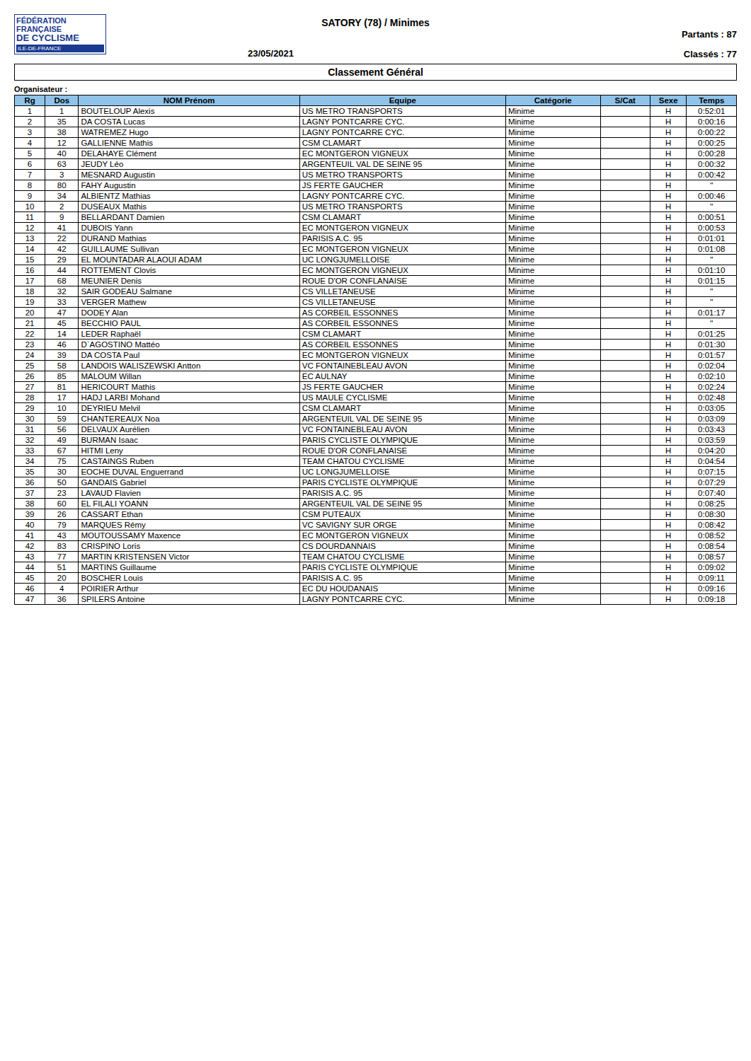FÉDÉRATION
FRANÇAISE
DE CYCLISME
ILE-DE-FRANCE
SATORY (78) / Minimes
Partants : 87
23/05/2021
Classés : 77
Classement Général
Organisateur :
| Rg | Dos | NOM Prénom | Equipe | Catégorie | S/Cat | Sexe | Temps |
| --- | --- | --- | --- | --- | --- | --- | --- |
| 1 | 1 | BOUTELOUP Alexis | US METRO TRANSPORTS | Minime | | H | 0:52:01 |
| 2 | 35 | DA COSTA Lucas | LAGNY PONTCARRE CYC. | Minime | | H | 0:00:16 |
| 3 | 38 | WATREMEZ Hugo | LAGNY PONTCARRE CYC. | Minime | | H | 0:00:22 |
| 4 | 12 | GALLIENNE Mathis | CSM CLAMART | Minime | | H | 0:00:25 |
| 5 | 40 | DELAHAYE Clément | EC MONTGERON VIGNEUX | Minime | | H | 0:00:28 |
| 6 | 63 | JEUDY Léo | ARGENTEUIL VAL DE SEINE 95 | Minime | | H | 0:00:32 |
| 7 | 3 | MESNARD Augustin | US METRO TRANSPORTS | Minime | | H | 0:00:42 |
| 8 | 80 | FAHY Augustin | JS FERTE GAUCHER | Minime | | H | " |
| 9 | 34 | ALBIENTZ Mathias | LAGNY PONTCARRE CYC. | Minime | | H | 0:00:46 |
| 10 | 2 | DUSEAUX Mathis | US METRO TRANSPORTS | Minime | | H | " |
| 11 | 9 | BELLARDANT Damien | CSM CLAMART | Minime | | H | 0:00:51 |
| 12 | 41 | DUBOIS Yann | EC MONTGERON VIGNEUX | Minime | | H | 0:00:53 |
| 13 | 22 | DURAND Mathias | PARISIS A.C. 95 | Minime | | H | 0:01:01 |
| 14 | 42 | GUILLAUME Sullivan | EC MONTGERON VIGNEUX | Minime | | H | 0:01:08 |
| 15 | 29 | EL MOUNTADAR ALAOUI ADAM | UC LONGJUMELLOISE | Minime | | H | " |
| 16 | 44 | ROTTEMENT Clovis | EC MONTGERON VIGNEUX | Minime | | H | 0:01:10 |
| 17 | 68 | MEUNIER Denis | ROUE D'OR CONFLANAISE | Minime | | H | 0:01:15 |
| 18 | 32 | SAIR GODEAU Salmane | CS VILLETANEUSE | Minime | | H | " |
| 19 | 33 | VERGER Mathew | CS VILLETANEUSE | Minime | | H | " |
| 20 | 47 | DODEY Alan | AS CORBEIL ESSONNES | Minime | | H | 0:01:17 |
| 21 | 45 | BECCHIO PAUL | AS CORBEIL ESSONNES | Minime | | H | " |
| 22 | 14 | LEDER Raphaël | CSM CLAMART | Minime | | H | 0:01:25 |
| 23 | 46 | D`AGOSTINO Mattéo | AS CORBEIL ESSONNES | Minime | | H | 0:01:30 |
| 24 | 39 | DA COSTA Paul | EC MONTGERON VIGNEUX | Minime | | H | 0:01:57 |
| 25 | 58 | LANDOIS WALISZEWSKI Antton | VC FONTAINEBLEAU AVON | Minime | | H | 0:02:04 |
| 26 | 85 | MALOUM Willan | EC AULNAY | Minime | | H | 0:02:10 |
| 27 | 81 | HERICOURT Mathis | JS FERTE GAUCHER | Minime | | H | 0:02:24 |
| 28 | 17 | HADJ LARBI Mohand | US MAULE CYCLISME | Minime | | H | 0:02:48 |
| 29 | 10 | DEYRIEU Melvil | CSM CLAMART | Minime | | H | 0:03:05 |
| 30 | 59 | CHANTEREAUX Noa | ARGENTEUIL VAL DE SEINE 95 | Minime | | H | 0:03:09 |
| 31 | 56 | DELVAUX Aurélien | VC FONTAINEBLEAU AVON | Minime | | H | 0:03:43 |
| 32 | 49 | BURMAN Isaac | PARIS CYCLISTE OLYMPIQUE | Minime | | H | 0:03:59 |
| 33 | 67 | HITMI Leny | ROUE D'OR CONFLANAISE | Minime | | H | 0:04:20 |
| 34 | 75 | CASTAINGS Ruben | TEAM CHATOU CYCLISME | Minime | | H | 0:04:54 |
| 35 | 30 | EOCHE DUVAL Enguerrand | UC LONGJUMELLOISE | Minime | | H | 0:07:15 |
| 36 | 50 | GANDAIS Gabriel | PARIS CYCLISTE OLYMPIQUE | Minime | | H | 0:07:29 |
| 37 | 23 | LAVAUD Flavien | PARISIS A.C. 95 | Minime | | H | 0:07:40 |
| 38 | 60 | EL FILALI YOANN | ARGENTEUIL VAL DE SEINE 95 | Minime | | H | 0:08:25 |
| 39 | 26 | CASSART Ethan | CSM PUTEAUX | Minime | | H | 0:08:30 |
| 40 | 79 | MARQUES Rémy | VC SAVIGNY SUR ORGE | Minime | | H | 0:08:42 |
| 41 | 43 | MOUTOUSSAMY Maxence | EC MONTGERON VIGNEUX | Minime | | H | 0:08:52 |
| 42 | 83 | CRISPINO Loris | CS DOURDANNAIS | Minime | | H | 0:08:54 |
| 43 | 77 | MARTIN KRISTENSEN Victor | TEAM CHATOU CYCLISME | Minime | | H | 0:08:57 |
| 44 | 51 | MARTINS Guillaume | PARIS CYCLISTE OLYMPIQUE | Minime | | H | 0:09:02 |
| 45 | 20 | BOSCHER Louis | PARISIS A.C. 95 | Minime | | H | 0:09:11 |
| 46 | 4 | POIRIER Arthur | EC DU HOUDANAIS | Minime | | H | 0:09:16 |
| 47 | 36 | SPILERS Antoine | LAGNY PONTCARRE CYC. | Minime | | H | 0:09:18 |